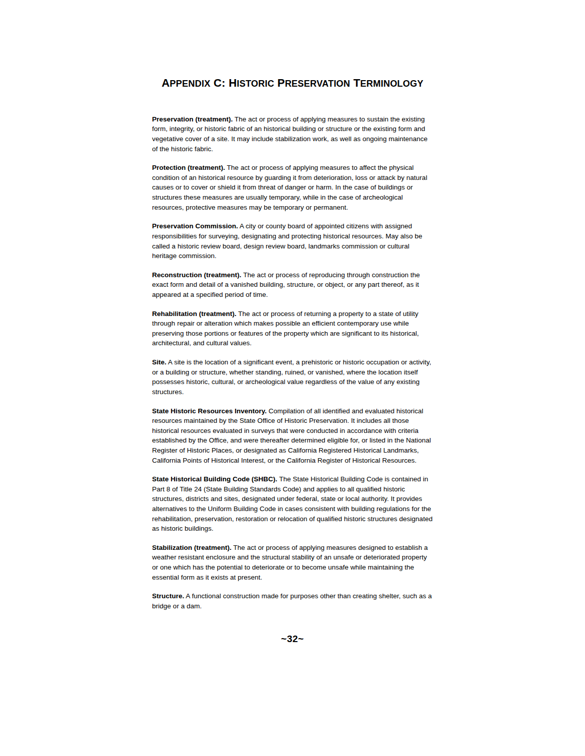APPENDIX C: HISTORIC PRESERVATION TERMINOLOGY
Preservation (treatment). The act or process of applying measures to sustain the existing form, integrity, or historic fabric of an historical building or structure or the existing form and vegetative cover of a site. It may include stabilization work, as well as ongoing maintenance of the historic fabric.
Protection (treatment). The act or process of applying measures to affect the physical condition of an historical resource by guarding it from deterioration, loss or attack by natural causes or to cover or shield it from threat of danger or harm. In the case of buildings or structures these measures are usually temporary, while in the case of archeological resources, protective measures may be temporary or permanent.
Preservation Commission. A city or county board of appointed citizens with assigned responsibilities for surveying, designating and protecting historical resources. May also be called a historic review board, design review board, landmarks commission or cultural heritage commission.
Reconstruction (treatment). The act or process of reproducing through construction the exact form and detail of a vanished building, structure, or object, or any part thereof, as it appeared at a specified period of time.
Rehabilitation (treatment). The act or process of returning a property to a state of utility through repair or alteration which makes possible an efficient contemporary use while preserving those portions or features of the property which are significant to its historical, architectural, and cultural values.
Site. A site is the location of a significant event, a prehistoric or historic occupation or activity, or a building or structure, whether standing, ruined, or vanished, where the location itself possesses historic, cultural, or archeological value regardless of the value of any existing structures.
State Historic Resources Inventory. Compilation of all identified and evaluated historical resources maintained by the State Office of Historic Preservation. It includes all those historical resources evaluated in surveys that were conducted in accordance with criteria established by the Office, and were thereafter determined eligible for, or listed in the National Register of Historic Places, or designated as California Registered Historical Landmarks, California Points of Historical Interest, or the California Register of Historical Resources.
State Historical Building Code (SHBC). The State Historical Building Code is contained in Part 8 of Title 24 (State Building Standards Code) and applies to all qualified historic structures, districts and sites, designated under federal, state or local authority. It provides alternatives to the Uniform Building Code in cases consistent with building regulations for the rehabilitation, preservation, restoration or relocation of qualified historic structures designated as historic buildings.
Stabilization (treatment). The act or process of applying measures designed to establish a weather resistant enclosure and the structural stability of an unsafe or deteriorated property or one which has the potential to deteriorate or to become unsafe while maintaining the essential form as it exists at present.
Structure. A functional construction made for purposes other than creating shelter, such as a bridge or a dam.
~32~